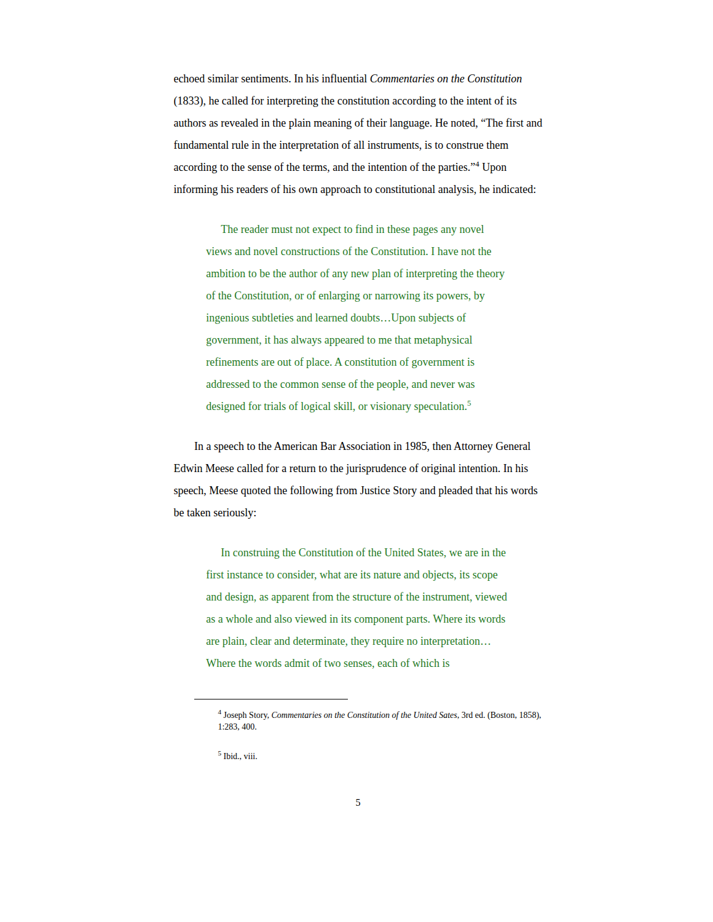echoed similar sentiments. In his influential Commentaries on the Constitution (1833), he called for interpreting the constitution according to the intent of its authors as revealed in the plain meaning of their language. He noted, “The first and fundamental rule in the interpretation of all instruments, is to construe them according to the sense of the terms, and the intention of the parties.”4 Upon informing his readers of his own approach to constitutional analysis, he indicated:
The reader must not expect to find in these pages any novel views and novel constructions of the Constitution. I have not the ambition to be the author of any new plan of interpreting the theory of the Constitution, or of enlarging or narrowing its powers, by ingenious subtleties and learned doubts…Upon subjects of government, it has always appeared to me that metaphysical refinements are out of place. A constitution of government is addressed to the common sense of the people, and never was designed for trials of logical skill, or visionary speculation.5
In a speech to the American Bar Association in 1985, then Attorney General Edwin Meese called for a return to the jurisprudence of original intention. In his speech, Meese quoted the following from Justice Story and pleaded that his words be taken seriously:
In construing the Constitution of the United States, we are in the first instance to consider, what are its nature and objects, its scope and design, as apparent from the structure of the instrument, viewed as a whole and also viewed in its component parts. Where its words are plain, clear and determinate, they require no interpretation…Where the words admit of two senses, each of which is
4 Joseph Story, Commentaries on the Constitution of the United Sates, 3rd ed. (Boston, 1858), 1:283, 400.
5 Ibid., viii.
5